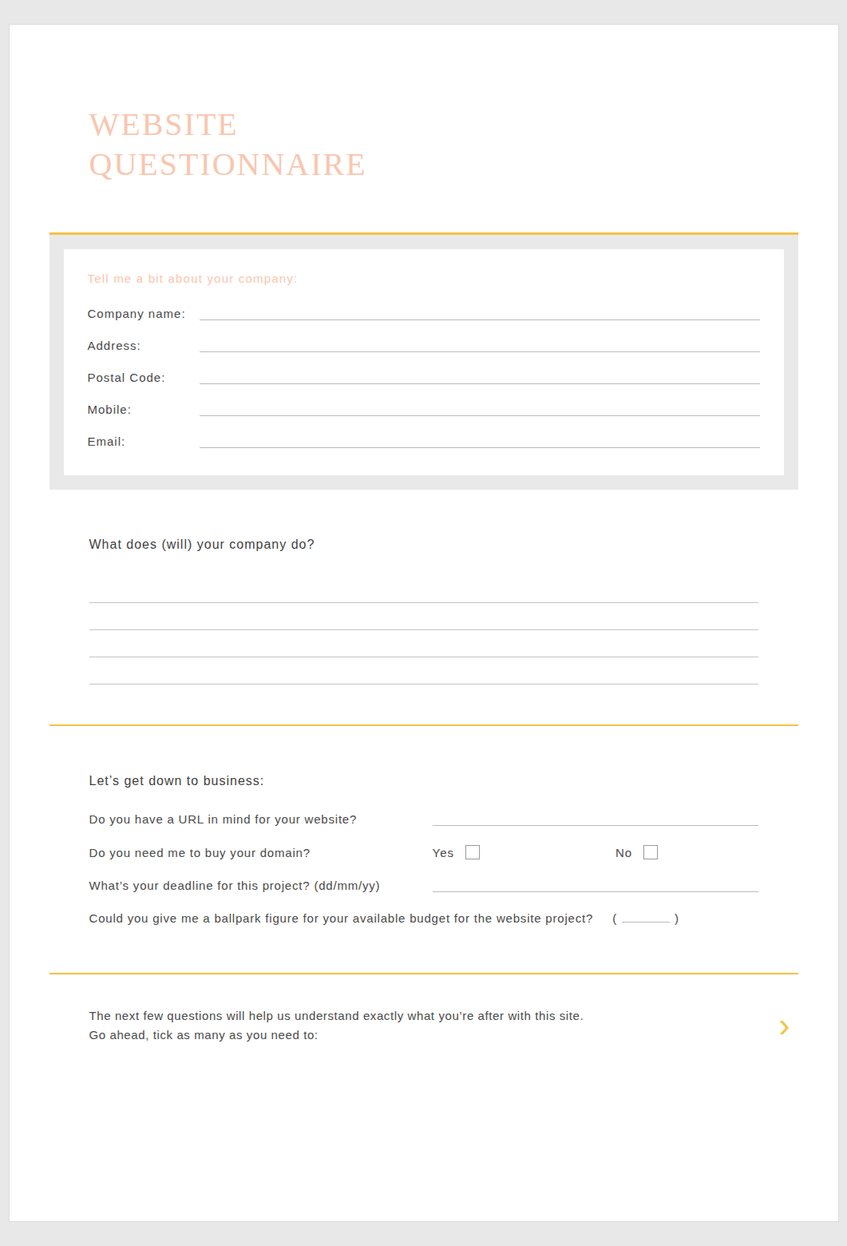Website
Questionnaire
Tell me a bit about your company:
Company name:
Address:
Postal Code:
Mobile:
Email:
What does (will) your company do?
Let’s get down to business:
Do you have a URL in mind for your website?
Do you need me to buy your domain? Yes No
What’s your deadline for this project? (dd/mm/yy)
Could you give me a ballpark figure for your available budget for the website project? ( )
The next few questions will help us understand exactly what you’re after with this site. Go ahead, tick as many as you need to:
›